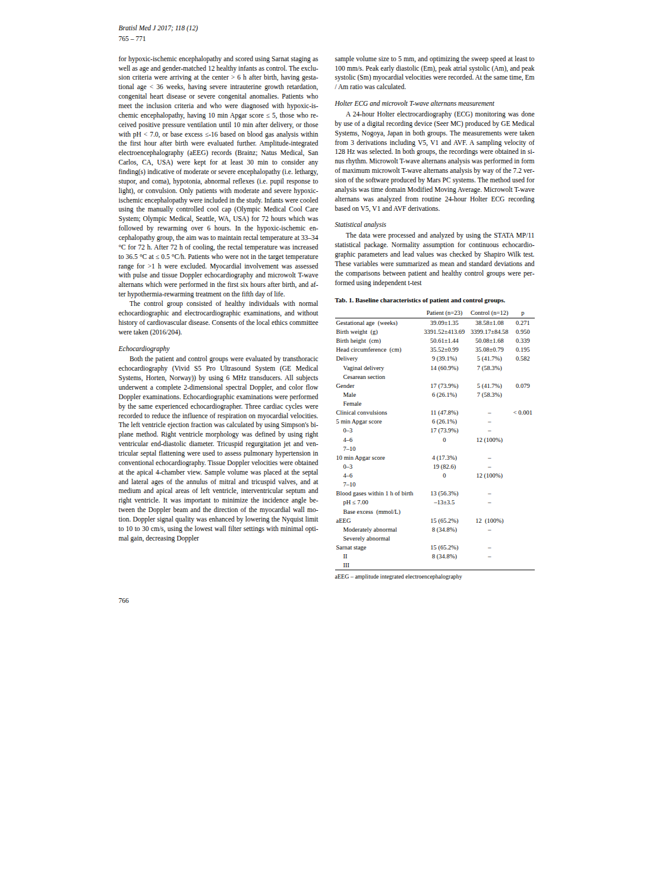Bratisl Med J 2017; 118 (12)
765 – 771
for hypoxic-ischemic encephalopathy and scored using Sarnat staging as well as age and gender-matched 12 healthy infants as control. The exclusion criteria were arriving at the center > 6 h after birth, having gestational age < 36 weeks, having severe intrauterine growth retardation, congenital heart disease or severe congenital anomalies. Patients who meet the inclusion criteria and who were diagnosed with hypoxic-ischemic encephalopathy, having 10 min Apgar score ≤ 5, those who received positive pressure ventilation until 10 min after delivery, or those with pH < 7.0, or base excess ≤-16 based on blood gas analysis within the first hour after birth were evaluated further. Amplitude-integrated electroencephalography (aEEG) records (Brainz; Natus Medical, San Carlos, CA, USA) were kept for at least 30 min to consider any finding(s) indicative of moderate or severe encephalopathy (i.e. lethargy, stupor, and coma), hypotonia, abnormal reflexes (i.e. pupil response to light), or convulsion. Only patients with moderate and severe hypoxic-ischemic encephalopathy were included in the study. Infants were cooled using the manually controlled cool cap (Olympic Medical Cool Care System; Olympic Medical, Seattle, WA, USA) for 72 hours which was followed by rewarming over 6 hours. In the hypoxic-ischemic encephalopathy group, the aim was to maintain rectal temperature at 33–34 °C for 72 h. After 72 h of cooling, the rectal temperature was increased to 36.5 °C at ≤ 0.5 °C/h. Patients who were not in the target temperature range for >1 h were excluded. Myocardial involvement was assessed with pulse and tissue Doppler echocardiography and microwolt T-wave alternans which were performed in the first six hours after birth, and after hypothermia-rewarming treatment on the fifth day of life.
The control group consisted of healthy individuals with normal echocardiographic and electrocardiographic examinations, and without history of cardiovascular disease. Consents of the local ethics committee were taken (2016/204).
Echocardiography
Both the patient and control groups were evaluated by transthoracic echocardiography (Vivid S5 Pro Ultrasound System (GE Medical Systems, Horten, Norway)) by using 6 MHz transducers. All subjects underwent a complete 2-dimensional spectral Doppler, and color flow Doppler examinations. Echocardiographic examinations were performed by the same experienced echocardiographer. Three cardiac cycles were recorded to reduce the influence of respiration on myocardial velocities. The left ventricle ejection fraction was calculated by using Simpson's biplane method. Right ventricle morphology was defined by using right ventricular end-diastolic diameter. Tricuspid regurgitation jet and ventricular septal flattening were used to assess pulmonary hypertension in conventional echocardiography. Tissue Doppler velocities were obtained at the apical 4-chamber view. Sample volume was placed at the septal and lateral ages of the annulus of mitral and tricuspid valves, and at medium and apical areas of left ventricle, interventricular septum and right ventricle. It was important to minimize the incidence angle between the Doppler beam and the direction of the myocardial wall motion. Doppler signal quality was enhanced by lowering the Nyquist limit to 10 to 30 cm/s, using the lowest wall filter settings with minimal optimal gain, decreasing Doppler
sample volume size to 5 mm, and optimizing the sweep speed at least to 100 mm/s. Peak early diastolic (Em), peak atrial systolic (Am), and peak systolic (Sm) myocardial velocities were recorded. At the same time, Em / Am ratio was calculated.
Holter ECG and microvolt T-wave alternans measurement
A 24-hour Holter electrocardiography (ECG) monitoring was done by use of a digital recording device (Seer MC) produced by GE Medical Systems, Nogoya, Japan in both groups. The measurements were taken from 3 derivations including V5, V1 and AVF. A sampling velocity of 128 Hz was selected. In both groups, the recordings were obtained in sinus rhythm. Microwolt T-wave alternans analysis was performed in form of maximum microwolt T-wave alternans analysis by way of the 7.2 version of the software produced by Mars PC systems. The method used for analysis was time domain Modified Moving Average. Microwolt T-wave alternans was analyzed from routine 24-hour Holter ECG recording based on V5, V1 and AVF derivations.
Statistical analysis
The data were processed and analyzed by using the STATA MP/11 statistical package. Normality assumption for continuous echocardiographic parameters and lead values was checked by Shapiro Wilk test. These variables were summarized as mean and standard deviations and the comparisons between patient and healthy control groups were performed using independent t-test
Tab. 1. Baseline characteristics of patient and control groups.
| | Patient (n=23) | Control (n=12) | p |
| --- | --- | --- | --- |
| Gestational age (weeks) | 39.09±1.35 | 38.58±1.08 | 0.271 |
| Birth weight (g) | 3391.52±413.69 | 3399.17±84.58 | 0.950 |
| Birth height (cm) | 50.61±1.44 | 50.08±1.68 | 0.339 |
| Head circumference (cm) | 35.52±0.99 | 35.08±0.79 | 0.195 |
| Delivery | 9 (39.1%) | 5 (41.7%) | 0.582 |
| Vaginal delivery | 14 (60.9%) | 7 (58.3%) | |
| Cesarean section | | | |
| Gender | 17 (73.9%) | 5 (41.7%) | 0.079 |
| Male | 6 (26.1%) | 7 (58.3%) | |
| Female | | | |
| Clinical convulsions | 11 (47.8%) | – | < 0.001 |
| 5 min Apgar score | 6 (26.1%) | – | |
| 0–3 | 17 (73.9%) | – | |
| 4–6 | 0 | 12 (100%) | |
| 7–10 | | | |
| 10 min Apgar score | 4 (17.3%) | – | |
| 0–3 | 19 (82.6) | – | |
| 4–6 | 0 | 12 (100%) | |
| 7–10 | | | |
| Blood gases within 1 h of birth | 13 (56.3%) | – | |
| pH ≤ 7.00 | –13±3.5 | – | |
| Base excess (mmol/L) | | | |
| aEEG | 15 (65.2%) | 12 (100%) | |
| Moderately abnormal | 8 (34.8%) | – | |
| Severely abnormal | | | |
| Sarnat stage | 15 (65.2%) | – | |
| II | 8 (34.8%) | – | |
| III | | | |
aEEG – amplitude integrated electroencephalography
766